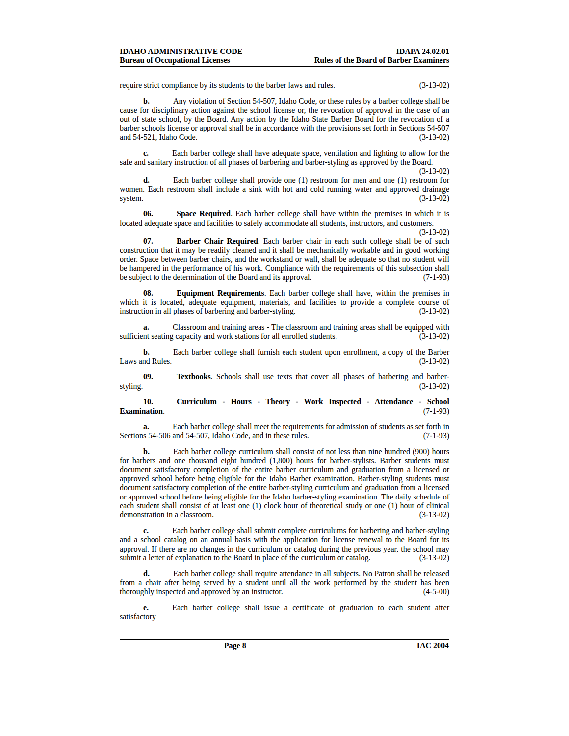| IDAHO ADMINISTRATIVE CODE Bureau of Occupational Licenses | IDAPA 24.02.01 Rules of the Board of Barber Examiners |
require strict compliance by its students to the barber laws and rules.(3-13-02)
b. Any violation of Section 54-507, Idaho Code, or these rules by a barber college shall be cause for disciplinary action against the school license or, the revocation of approval in the case of an out of state school, by the Board. Any action by the Idaho State Barber Board for the revocation of a barber schools license or approval shall be in accordance with the provisions set forth in Sections 54-507 and 54-521, Idaho Code.(3-13-02)
c. Each barber college shall have adequate space, ventilation and lighting to allow for the safe and sanitary instruction of all phases of barbering and barber-styling as approved by the Board.(3-13-02)
d. Each barber college shall provide one (1) restroom for men and one (1) restroom for women. Each restroom shall include a sink with hot and cold running water and approved drainage system.(3-13-02)
06. Space Required. Each barber college shall have within the premises in which it is located adequate space and facilities to safely accommodate all students, instructors, and customers.(3-13-02)
07. Barber Chair Required. Each barber chair in each such college shall be of such construction that it may be readily cleaned and it shall be mechanically workable and in good working order. Space between barber chairs, and the workstand or wall, shall be adequate so that no student will be hampered in the performance of his work. Compliance with the requirements of this subsection shall be subject to the determination of the Board and its approval.(7-1-93)
08. Equipment Requirements. Each barber college shall have, within the premises in which it is located, adequate equipment, materials, and facilities to provide a complete course of instruction in all phases of barbering and barber-styling.(3-13-02)
a. Classroom and training areas - The classroom and training areas shall be equipped with sufficient seating capacity and work stations for all enrolled students.(3-13-02)
b. Each barber college shall furnish each student upon enrollment, a copy of the Barber Laws and Rules.(3-13-02)
09. Textbooks. Schools shall use texts that cover all phases of barbering and barber-styling.(3-13-02)
10. Curriculum - Hours - Theory - Work Inspected - Attendance - School Examination.(7-1-93)
a. Each barber college shall meet the requirements for admission of students as set forth in Sections 54-506 and 54-507, Idaho Code, and in these rules.(7-1-93)
b. Each barber college curriculum shall consist of not less than nine hundred (900) hours for barbers and one thousand eight hundred (1,800) hours for barber-stylists. Barber students must document satisfactory completion of the entire barber curriculum and graduation from a licensed or approved school before being eligible for the Idaho Barber examination. Barber-styling students must document satisfactory completion of the entire barber-styling curriculum and graduation from a licensed or approved school before being eligible for the Idaho barber-styling examination. The daily schedule of each student shall consist of at least one (1) clock hour of theoretical study or one (1) hour of clinical demonstration in a classroom.(3-13-02)
c. Each barber college shall submit complete curriculums for barbering and barber-styling and a school catalog on an annual basis with the application for license renewal to the Board for its approval. If there are no changes in the curriculum or catalog during the previous year, the school may submit a letter of explanation to the Board in place of the curriculum or catalog.(3-13-02)
d. Each barber college shall require attendance in all subjects. No Patron shall be released from a chair after being served by a student until all the work performed by the student has been thoroughly inspected and approved by an instructor.(4-5-00)
e. Each barber college shall issue a certificate of graduation to each student after satisfactory
| Page 8 | IAC 2004 |